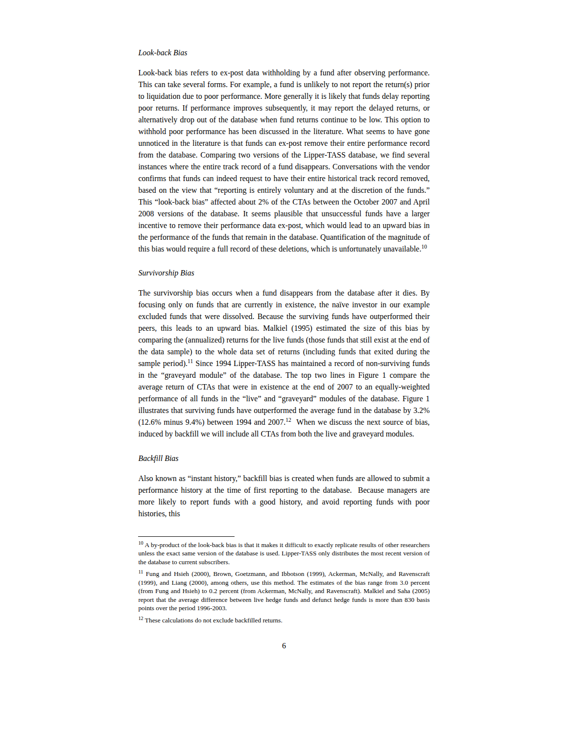Look-back Bias
Look-back bias refers to ex-post data withholding by a fund after observing performance. This can take several forms. For example, a fund is unlikely to not report the return(s) prior to liquidation due to poor performance. More generally it is likely that funds delay reporting poor returns. If performance improves subsequently, it may report the delayed returns, or alternatively drop out of the database when fund returns continue to be low. This option to withhold poor performance has been discussed in the literature. What seems to have gone unnoticed in the literature is that funds can ex-post remove their entire performance record from the database. Comparing two versions of the Lipper-TASS database, we find several instances where the entire track record of a fund disappears. Conversations with the vendor confirms that funds can indeed request to have their entire historical track record removed, based on the view that “reporting is entirely voluntary and at the discretion of the funds.” This “look-back bias” affected about 2% of the CTAs between the October 2007 and April 2008 versions of the database. It seems plausible that unsuccessful funds have a larger incentive to remove their performance data ex-post, which would lead to an upward bias in the performance of the funds that remain in the database. Quantification of the magnitude of this bias would require a full record of these deletions, which is unfortunately unavailable.10
Survivorship Bias
The survivorship bias occurs when a fund disappears from the database after it dies. By focusing only on funds that are currently in existence, the naïve investor in our example excluded funds that were dissolved. Because the surviving funds have outperformed their peers, this leads to an upward bias. Malkiel (1995) estimated the size of this bias by comparing the (annualized) returns for the live funds (those funds that still exist at the end of the data sample) to the whole data set of returns (including funds that exited during the sample period).11 Since 1994 Lipper-TASS has maintained a record of non-surviving funds in the “graveyard module” of the database. The top two lines in Figure 1 compare the average return of CTAs that were in existence at the end of 2007 to an equally-weighted performance of all funds in the “live” and “graveyard” modules of the database. Figure 1 illustrates that surviving funds have outperformed the average fund in the database by 3.2% (12.6% minus 9.4%) between 1994 and 2007.12 When we discuss the next source of bias, induced by backfill we will include all CTAs from both the live and graveyard modules.
Backfill Bias
Also known as “instant history,” backfill bias is created when funds are allowed to submit a performance history at the time of first reporting to the database. Because managers are more likely to report funds with a good history, and avoid reporting funds with poor histories, this
10 A by-product of the look-back bias is that it makes it difficult to exactly replicate results of other researchers unless the exact same version of the database is used. Lipper-TASS only distributes the most recent version of the database to current subscribers.
11 Fung and Hsieh (2000), Brown, Goetzmann, and Ibbotson (1999), Ackerman, McNally, and Ravenscraft (1999), and Liang (2000), among others, use this method. The estimates of the bias range from 3.0 percent (from Fung and Hsieh) to 0.2 percent (from Ackerman, McNally, and Ravenscraft). Malkiel and Saha (2005) report that the average difference between live hedge funds and defunct hedge funds is more than 830 basis points over the period 1996-2003.
12 These calculations do not exclude backfilled returns.
6